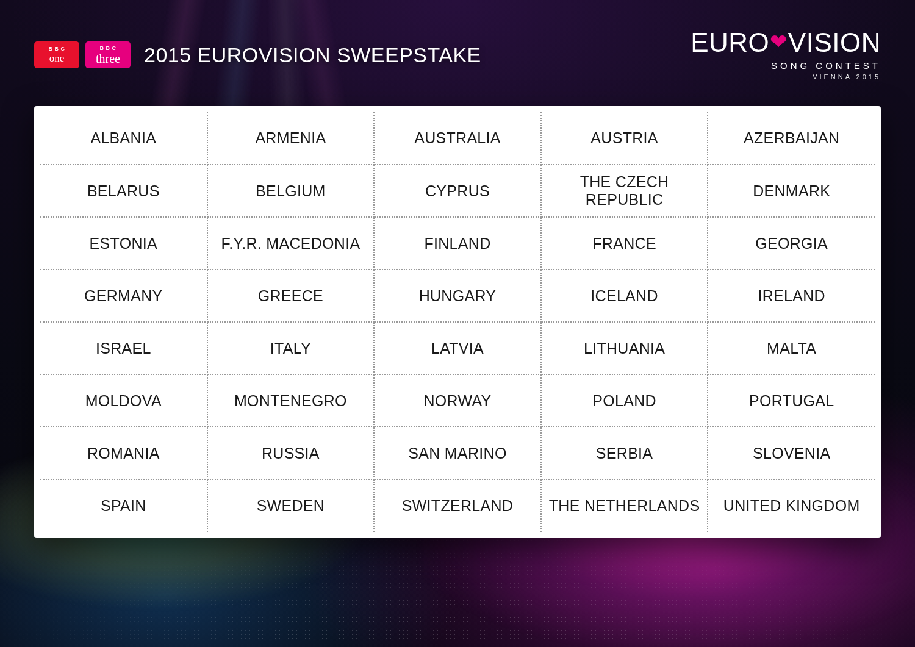B B C one
B B C three
2015 Eurovision Sweepstake
Euro❤vision
Song Contest
Vienna 2015
| Albania | Armenia | Australia | Austria | Azerbaijan |
| Belarus | Belgium | Cyprus | The Czech Republic | Denmark |
| Estonia | F.Y.R. Macedonia | Finland | France | Georgia |
| Germany | Greece | Hungary | Iceland | Ireland |
| Israel | Italy | Latvia | Lithuania | Malta |
| Moldova | Montenegro | Norway | Poland | Portugal |
| Romania | Russia | San Marino | Serbia | Slovenia |
| Spain | Sweden | Switzerland | The Netherlands | United Kingdom |